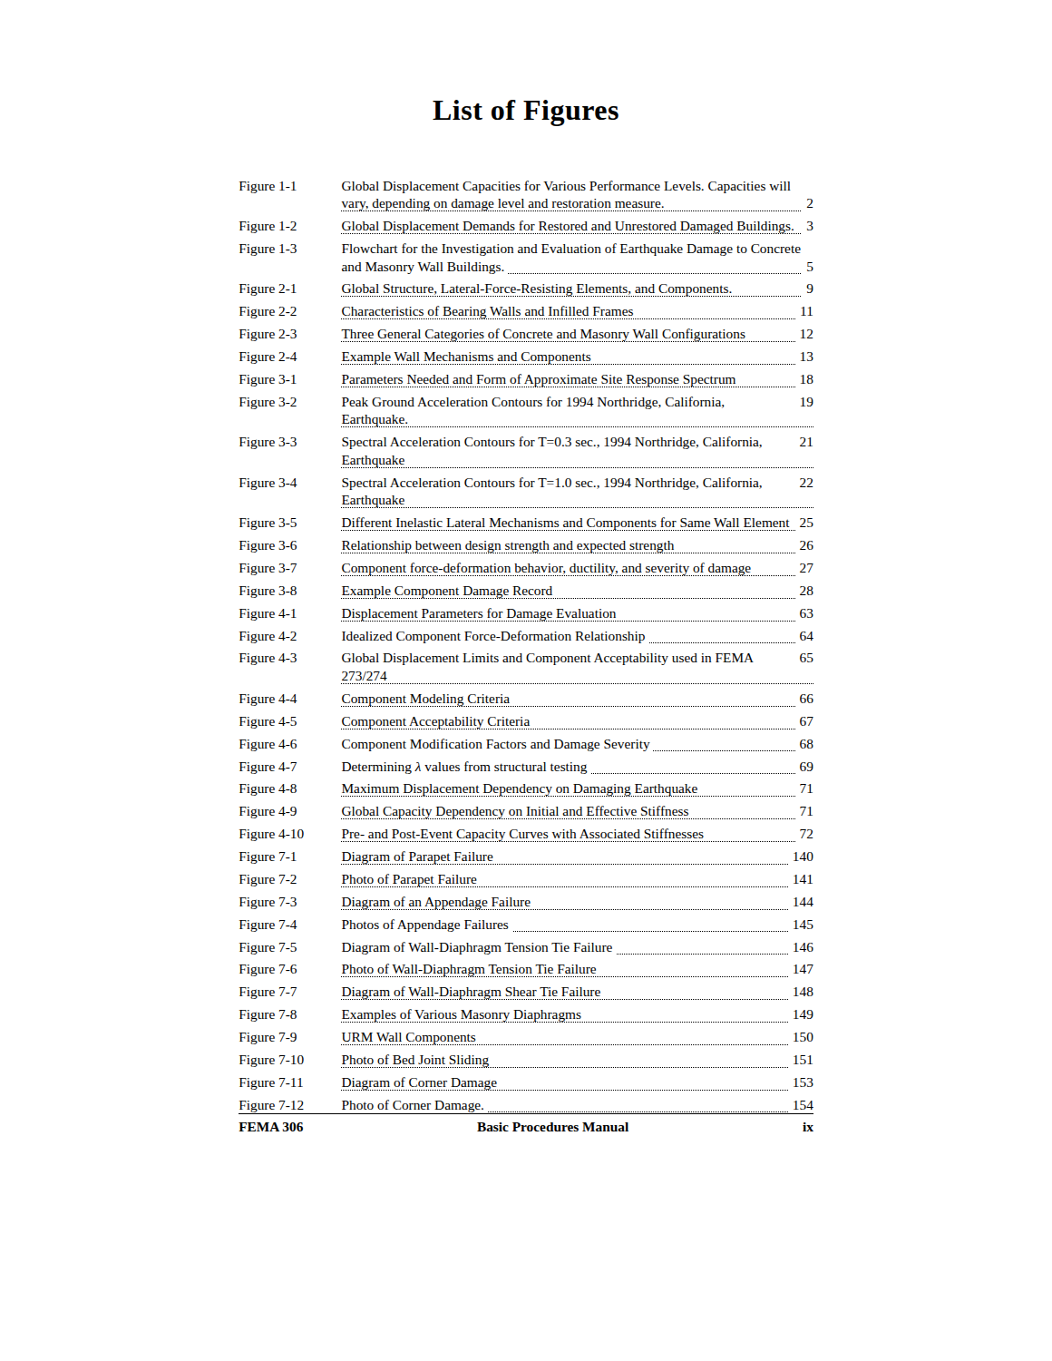List of Figures
| Figure 1-1 | Global Displacement Capacities for Various Performance Levels. Capacities will 2 vary, depending on damage level and restoration measure. |
| Figure 1-2 | 3 Global Displacement Demands for Restored and Unrestored Damaged Buildings. |
| Figure 1-3 | Flowchart for the Investigation and Evaluation of Earthquake Damage to Concrete 5 and Masonry Wall Buildings. |
| Figure 2-1 | 9 Global Structure, Lateral-Force-Resisting Elements, and Components. |
| Figure 2-2 | 11 Characteristics of Bearing Walls and Infilled Frames |
| Figure 2-3 | 12 Three General Categories of Concrete and Masonry Wall Configurations |
| Figure 2-4 | 13 Example Wall Mechanisms and Components |
| Figure 3-1 | 18 Parameters Needed and Form of Approximate Site Response Spectrum |
| Figure 3-2 | 19 Peak Ground Acceleration Contours for 1994 Northridge, California, Earthquake. |
| Figure 3-3 | 21 Spectral Acceleration Contours for T=0.3 sec., 1994 Northridge, California, Earthquake |
| Figure 3-4 | 22 Spectral Acceleration Contours for T=1.0 sec., 1994 Northridge, California, Earthquake |
| Figure 3-5 | 25 Different Inelastic Lateral Mechanisms and Components for Same Wall Element |
| Figure 3-6 | 26 Relationship between design strength and expected strength |
| Figure 3-7 | 27 Component force-deformation behavior, ductility, and severity of damage |
| Figure 3-8 | 28 Example Component Damage Record |
| Figure 4-1 | 63 Displacement Parameters for Damage Evaluation |
| Figure 4-2 | 64 Idealized Component Force-Deformation Relationship |
| Figure 4-3 | 65 Global Displacement Limits and Component Acceptability used in FEMA 273/274 |
| Figure 4-4 | 66 Component Modeling Criteria |
| Figure 4-5 | 67 Component Acceptability Criteria |
| Figure 4-6 | 68 Component Modification Factors and Damage Severity |
| Figure 4-7 | 69 Determining λ values from structural testing |
| Figure 4-8 | 71 Maximum Displacement Dependency on Damaging Earthquake |
| Figure 4-9 | 71 Global Capacity Dependency on Initial and Effective Stiffness |
| Figure 4-10 | 72 Pre- and Post-Event Capacity Curves with Associated Stiffnesses |
| Figure 7-1 | 140 Diagram of Parapet Failure |
| Figure 7-2 | 141 Photo of Parapet Failure |
| Figure 7-3 | 144 Diagram of an Appendage Failure |
| Figure 7-4 | 145 Photos of Appendage Failures |
| Figure 7-5 | 146 Diagram of Wall-Diaphragm Tension Tie Failure |
| Figure 7-6 | 147 Photo of Wall-Diaphragm Tension Tie Failure |
| Figure 7-7 | 148 Diagram of Wall-Diaphragm Shear Tie Failure |
| Figure 7-8 | 149 Examples of Various Masonry Diaphragms |
| Figure 7-9 | 150 URM Wall Components |
| Figure 7-10 | 151 Photo of Bed Joint Sliding |
| Figure 7-11 | 153 Diagram of Corner Damage |
| Figure 7-12 | 154 Photo of Corner Damage. |
FEMA 306 ix
Basic Procedures Manual